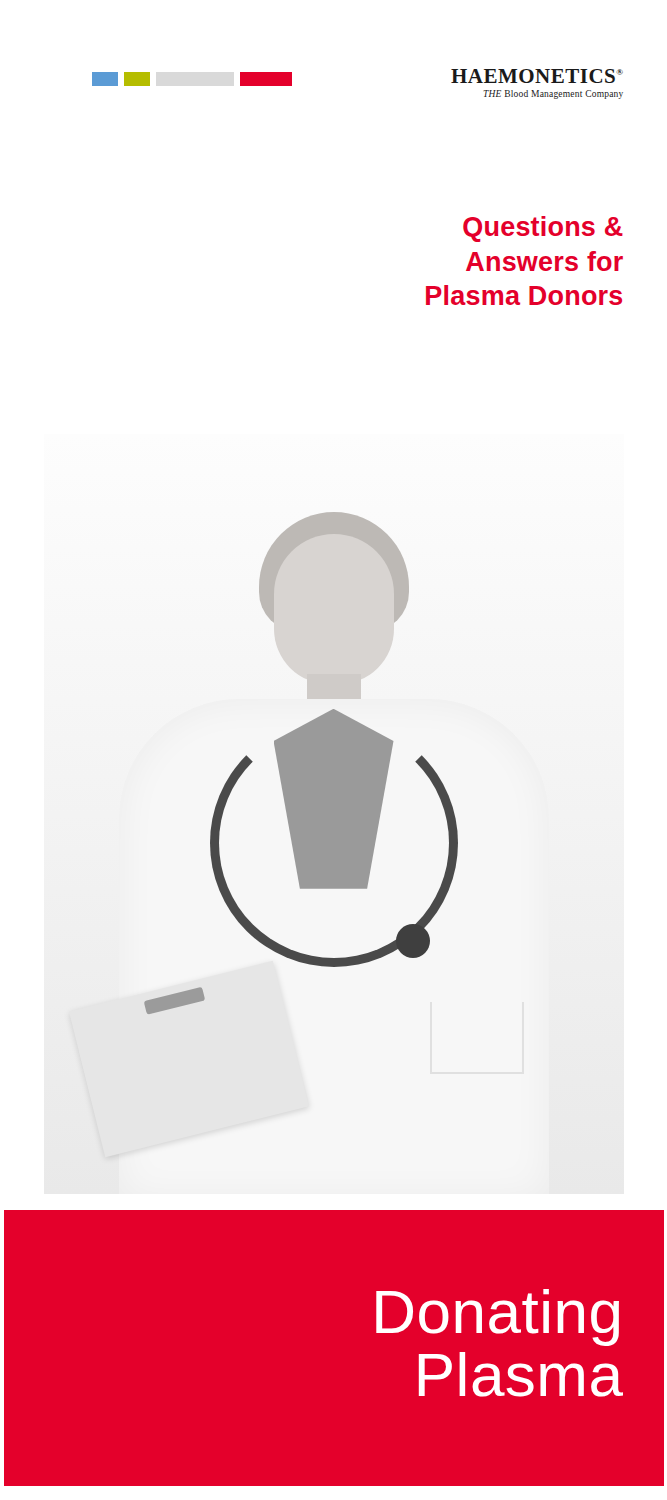HAEMONETICS®
THE Blood Management Company
Questions &
Answers for
Plasma Donors
Donating Plasma